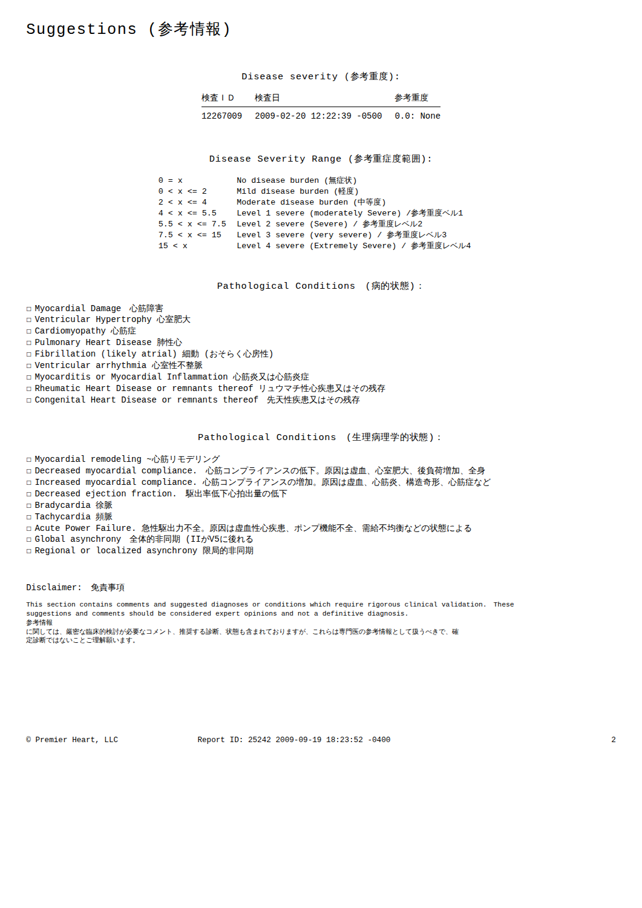Suggestions (参考情報)
Disease severity (参考重度):
| 検査ＩＤ | 検査日 | 参考重度 |
| --- | --- | --- |
| 12267009 | 2009-02-20 12:22:39 -0500 | 0.0: None |
Disease Severity Range (参考重症度範囲):
0 = x No disease burden (無症状)
0 < x <= 2 Mild disease burden (軽度)
2 < x <= 4 Moderate disease burden (中等度)
4 < x <= 5.5 Level 1 severe (moderately Severe) /参考重度ベル1
5.5 < x <= 7.5 Level 2 severe (Severe) / 参考重度レベル2
7.5 < x <= 15 Level 3 severe (very severe) / 参考重度レベル3
15 < x Level 4 severe (Extremely Severe) / 参考重度レベル4
Pathological Conditions　(病的状態)：
☐Myocardial Damage　心筋障害
☐Ventricular Hypertrophy 心室肥大
☐Cardiomyopathy 心筋症
☐Pulmonary Heart Disease 肺性心
☐Fibrillation (likely atrial) 細動 (おそらく心房性)
☐Ventricular arrhythmia 心室性不整脈
☐Myocarditis or Myocardial Inflammation 心筋炎又は心筋炎症
☐Rheumatic Heart Disease or remnants thereof リュウマチ性心疾患又はその残存
☐Congenital Heart Disease or remnants thereof　先天性疾患又はその残存
Pathological Conditions　(生理病理学的状態)：
☐Myocardial remodeling ~心筋リモデリング
☐Decreased myocardial compliance.　心筋コンプライアンスの低下。原因は虚血、心室肥大、後負荷増加、全身
☐Increased myocardial compliance. 心筋コンプライアンスの増加。原因は虚血、心筋炎、構造奇形、心筋症など
☐Decreased ejection fraction.　駆出率低下心拍出量の低下
☐Bradycardia 徐脈
☐Tachycardia 頻脈
☐Acute Power Failure. 急性駆出力不全。原因は虚血性心疾患、ポンプ機能不全、需給不均衡などの状態による
☐Global asynchrony　全体的非同期 (IIがV5に後れる
☐Regional or localized asynchrony 限局的非同期
Disclaimer:　免責事項
This section contains comments and suggested diagnoses or conditions which require rigorous clinical validation.　These
suggestions and comments should be considered expert opinions and not a definitive diagnosis.
参考情報
に関しては、厳密な臨床的検討が必要なコメント、推奨する診断、状態も含まれておりますが、これらは専門医の参考情報として扱うべきで、確
定診断ではないことご理解願います。
© Premier Heart, LLC Report ID: 25242 2009-09-19 18:23:52 -0400 2